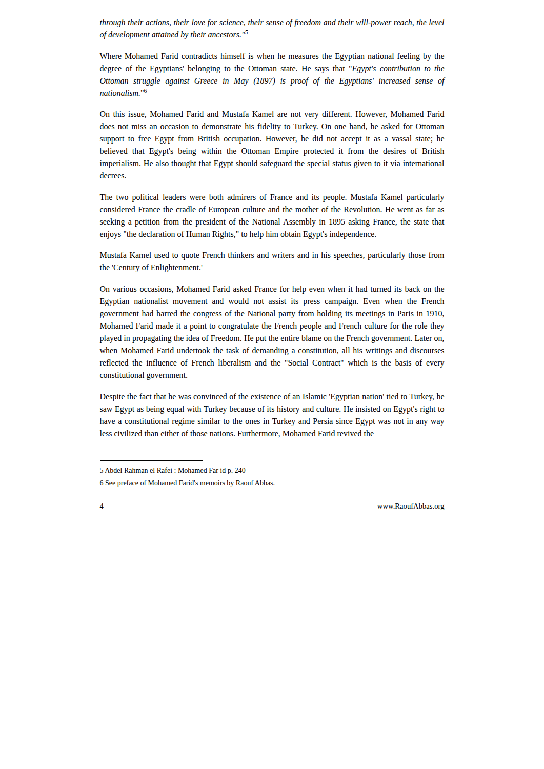through their actions, their love for science, their sense of freedom and their will-power reach, the level of development attained by their ancestors."5
Where Mohamed Farid contradicts himself is when he measures the Egyptian national feeling by the degree of the Egyptians' belonging to the Ottoman state. He says that "Egypt's contribution to the Ottoman struggle against Greece in May (1897) is proof of the Egyptians' increased sense of nationalism."6
On this issue, Mohamed Farid and Mustafa Kamel are not very different. However, Mohamed Farid does not miss an occasion to demonstrate his fidelity to Turkey. On one hand, he asked for Ottoman support to free Egypt from British occupation. However, he did not accept it as a vassal state; he believed that Egypt's being within the Ottoman Empire protected it from the desires of British imperialism. He also thought that Egypt should safeguard the special status given to it via international decrees.
The two political leaders were both admirers of France and its people. Mustafa Kamel particularly considered France the cradle of European culture and the mother of the Revolution. He went as far as seeking a petition from the president of the National Assembly in 1895 asking France, the state that enjoys "the declaration of Human Rights," to help him obtain Egypt's independence.
Mustafa Kamel used to quote French thinkers and writers and in his speeches, particularly those from the 'Century of Enlightenment.'
On various occasions, Mohamed Farid asked France for help even when it had turned its back on the Egyptian nationalist movement and would not assist its press campaign. Even when the French government had barred the congress of the National party from holding its meetings in Paris in 1910, Mohamed Farid made it a point to congratulate the French people and French culture for the role they played in propagating the idea of Freedom. He put the entire blame on the French government. Later on, when Mohamed Farid undertook the task of demanding a constitution, all his writings and discourses reflected the influence of French liberalism and the "Social Contract" which is the basis of every constitutional government.
Despite the fact that he was convinced of the existence of an Islamic 'Egyptian nation' tied to Turkey, he saw Egypt as being equal with Turkey because of its history and culture. He insisted on Egypt's right to have a constitutional regime similar to the ones in Turkey and Persia since Egypt was not in any way less civilized than either of those nations. Furthermore, Mohamed Farid revived the
5 Abdel Rahman el Rafei : Mohamed Far id p. 240
6 See preface of Mohamed Farid's memoirs by Raouf Abbas.
4 www.RaoufAbbas.org